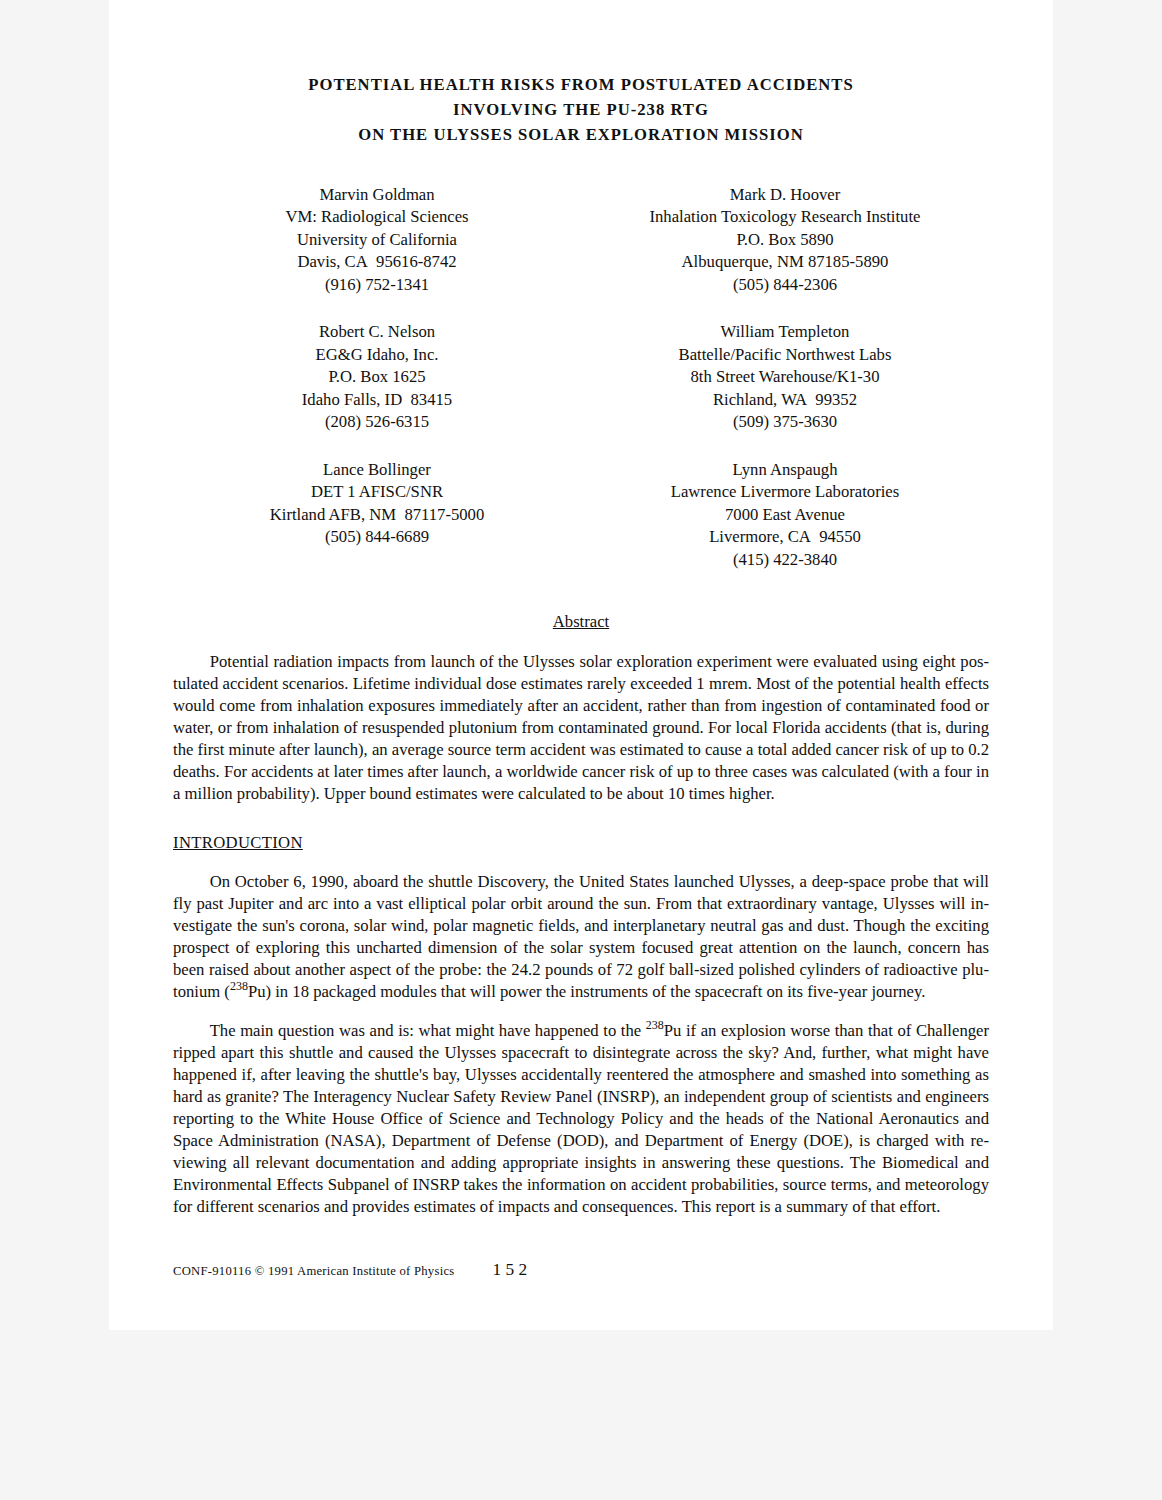Potential Health Risks from Postulated Accidents
Involving the Pu-238 RTG
on the Ulysses Solar Exploration Mission
| Marvin Goldman VM: Radiological Sciences University of California Davis, CA 95616-8742 (916) 752-1341 | Mark D. Hoover Inhalation Toxicology Research Institute P.O. Box 5890 Albuquerque, NM 87185-5890 (505) 844-2306 |
| Robert C. Nelson EG&G Idaho, Inc. P.O. Box 1625 Idaho Falls, ID 83415 (208) 526-6315 | William Templeton Battelle/Pacific Northwest Labs 8th Street Warehouse/K1-30 Richland, WA 99352 (509) 375-3630 |
| Lance Bollinger DET 1 AFISC/SNR Kirtland AFB, NM 87117-5000 (505) 844-6689 | Lynn Anspaugh Lawrence Livermore Laboratories 7000 East Avenue Livermore, CA 94550 (415) 422-3840 |
Abstract
Potential radiation impacts from launch of the Ulysses solar exploration experiment were evaluated using eight postulated accident scenarios. Lifetime individual dose estimates rarely exceeded 1 mrem. Most of the potential health effects would come from inhalation exposures immediately after an accident, rather than from ingestion of contaminated food or water, or from inhalation of resuspended plutonium from contaminated ground. For local Florida accidents (that is, during the first minute after launch), an average source term accident was estimated to cause a total added cancer risk of up to 0.2 deaths. For accidents at later times after launch, a worldwide cancer risk of up to three cases was calculated (with a four in a million probability). Upper bound estimates were calculated to be about 10 times higher.
INTRODUCTION
On October 6, 1990, aboard the shuttle Discovery, the United States launched Ulysses, a deep-space probe that will fly past Jupiter and arc into a vast elliptical polar orbit around the sun. From that extraordinary vantage, Ulysses will investigate the sun's corona, solar wind, polar magnetic fields, and interplanetary neutral gas and dust. Though the exciting prospect of exploring this uncharted dimension of the solar system focused great attention on the launch, concern has been raised about another aspect of the probe: the 24.2 pounds of 72 golf ball-sized polished cylinders of radioactive plutonium (238Pu) in 18 packaged modules that will power the instruments of the spacecraft on its five-year journey.
The main question was and is: what might have happened to the 238Pu if an explosion worse than that of Challenger ripped apart this shuttle and caused the Ulysses spacecraft to disintegrate across the sky? And, further, what might have happened if, after leaving the shuttle's bay, Ulysses accidentally reentered the atmosphere and smashed into something as hard as granite? The Interagency Nuclear Safety Review Panel (INSRP), an independent group of scientists and engineers reporting to the White House Office of Science and Technology Policy and the heads of the National Aeronautics and Space Administration (NASA), Department of Defense (DOD), and Department of Energy (DOE), is charged with reviewing all relevant documentation and adding appropriate insights in answering these questions. The Biomedical and Environmental Effects Subpanel of INSRP takes the information on accident probabilities, source terms, and meteorology for different scenarios and provides estimates of impacts and consequences. This report is a summary of that effort.
CONF-910116 © 1991 American Institute of Physics152